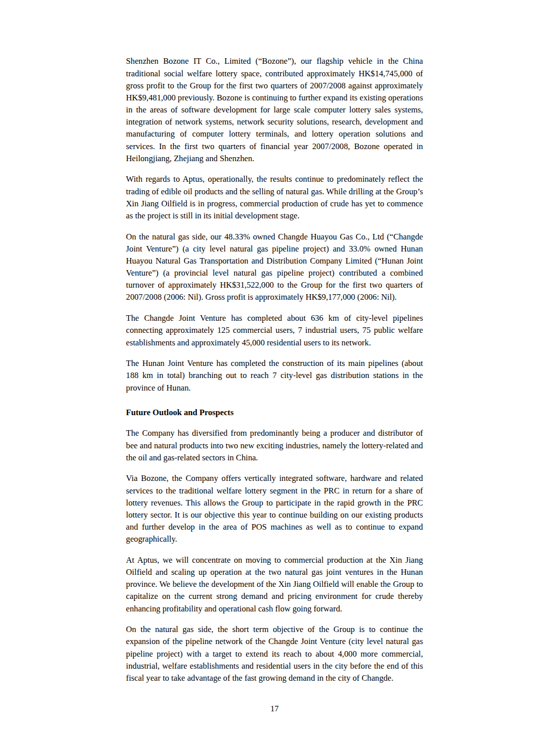Shenzhen Bozone IT Co., Limited (“Bozone”), our flagship vehicle in the China traditional social welfare lottery space, contributed approximately HK$14,745,000 of gross profit to the Group for the first two quarters of 2007/2008 against approximately HK$9,481,000 previously. Bozone is continuing to further expand its existing operations in the areas of software development for large scale computer lottery sales systems, integration of network systems, network security solutions, research, development and manufacturing of computer lottery terminals, and lottery operation solutions and services. In the first two quarters of financial year 2007/2008, Bozone operated in Heilongjiang, Zhejiang and Shenzhen.
With regards to Aptus, operationally, the results continue to predominately reflect the trading of edible oil products and the selling of natural gas. While drilling at the Group’s Xin Jiang Oilfield is in progress, commercial production of crude has yet to commence as the project is still in its initial development stage.
On the natural gas side, our 48.33% owned Changde Huayou Gas Co., Ltd (“Changde Joint Venture”) (a city level natural gas pipeline project) and 33.0% owned Hunan Huayou Natural Gas Transportation and Distribution Company Limited (“Hunan Joint Venture”) (a provincial level natural gas pipeline project) contributed a combined turnover of approximately HK$31,522,000 to the Group for the first two quarters of 2007/2008 (2006: Nil). Gross profit is approximately HK$9,177,000 (2006: Nil).
The Changde Joint Venture has completed about 636 km of city-level pipelines connecting approximately 125 commercial users, 7 industrial users, 75 public welfare establishments and approximately 45,000 residential users to its network.
The Hunan Joint Venture has completed the construction of its main pipelines (about 188 km in total) branching out to reach 7 city-level gas distribution stations in the province of Hunan.
Future Outlook and Prospects
The Company has diversified from predominantly being a producer and distributor of bee and natural products into two new exciting industries, namely the lottery-related and the oil and gas-related sectors in China.
Via Bozone, the Company offers vertically integrated software, hardware and related services to the traditional welfare lottery segment in the PRC in return for a share of lottery revenues. This allows the Group to participate in the rapid growth in the PRC lottery sector. It is our objective this year to continue building on our existing products and further develop in the area of POS machines as well as to continue to expand geographically.
At Aptus, we will concentrate on moving to commercial production at the Xin Jiang Oilfield and scaling up operation at the two natural gas joint ventures in the Hunan province. We believe the development of the Xin Jiang Oilfield will enable the Group to capitalize on the current strong demand and pricing environment for crude thereby enhancing profitability and operational cash flow going forward.
On the natural gas side, the short term objective of the Group is to continue the expansion of the pipeline network of the Changde Joint Venture (city level natural gas pipeline project) with a target to extend its reach to about 4,000 more commercial, industrial, welfare establishments and residential users in the city before the end of this fiscal year to take advantage of the fast growing demand in the city of Changde.
17